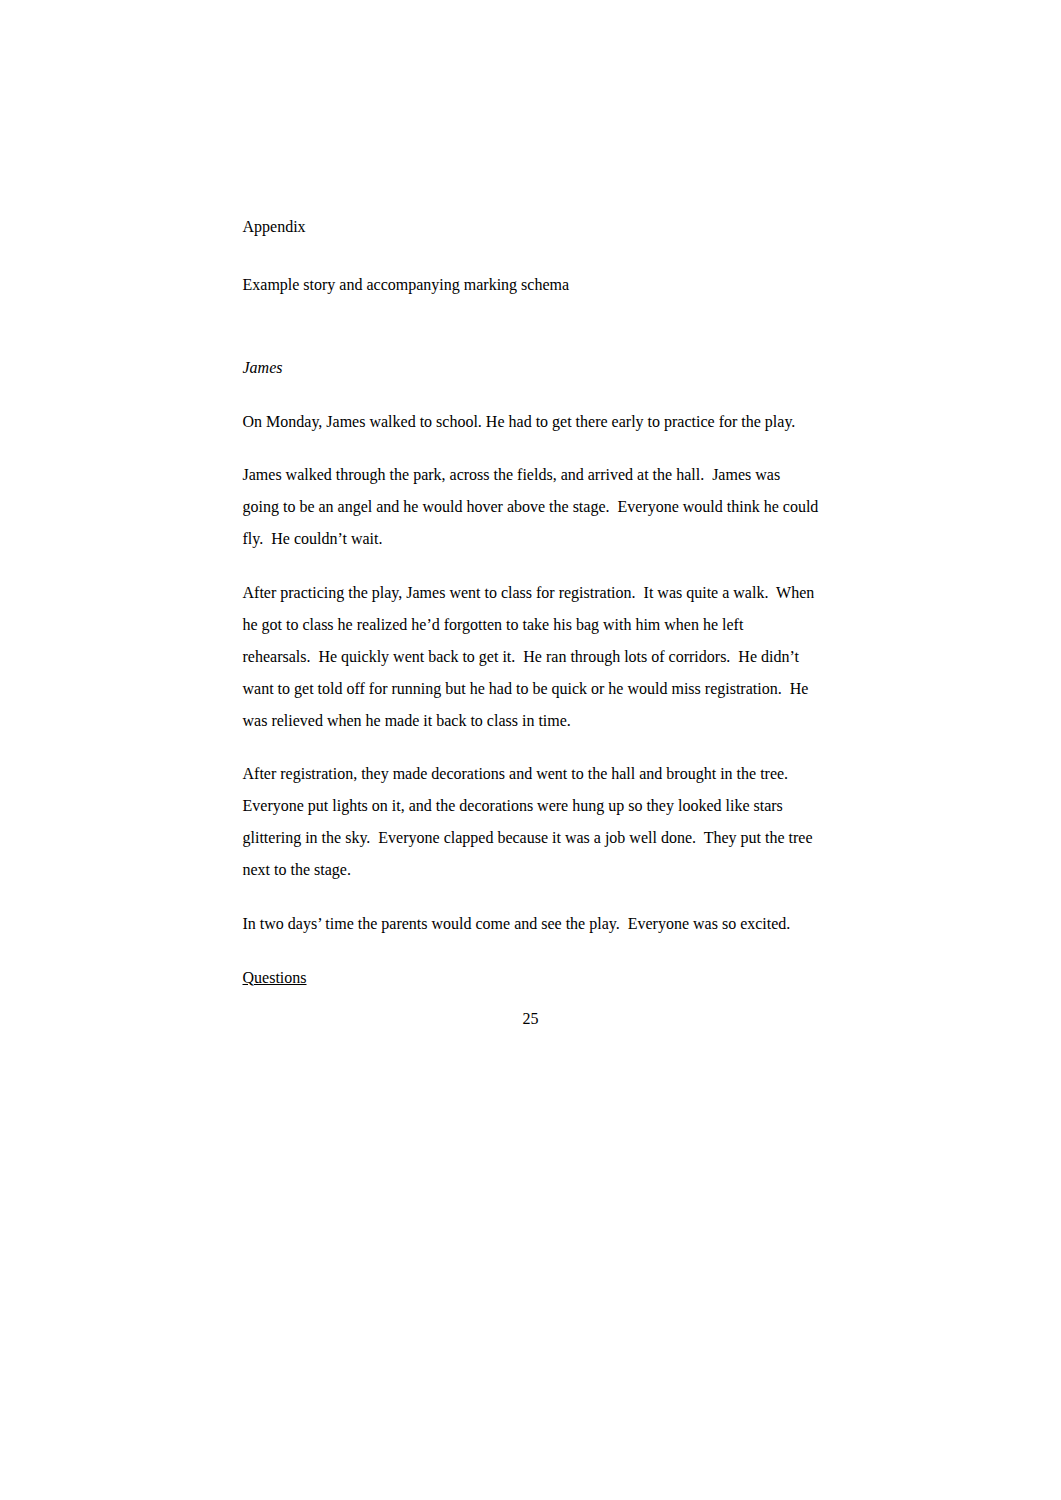Appendix
Example story and accompanying marking schema
James
On Monday, James walked to school. He had to get there early to practice for the play.
James walked through the park, across the fields, and arrived at the hall. James was going to be an angel and he would hover above the stage. Everyone would think he could fly. He couldn’t wait.
After practicing the play, James went to class for registration. It was quite a walk. When he got to class he realized he’d forgotten to take his bag with him when he left rehearsals. He quickly went back to get it. He ran through lots of corridors. He didn’t want to get told off for running but he had to be quick or he would miss registration. He was relieved when he made it back to class in time.
After registration, they made decorations and went to the hall and brought in the tree. Everyone put lights on it, and the decorations were hung up so they looked like stars glittering in the sky. Everyone clapped because it was a job well done. They put the tree next to the stage.
In two days’ time the parents would come and see the play. Everyone was so excited.
Questions
25